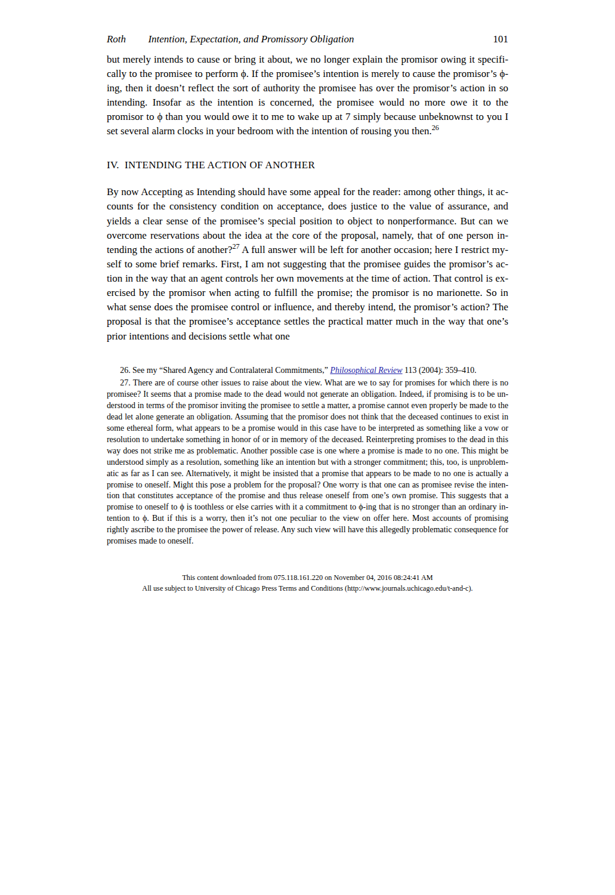Roth Intention, Expectation, and Promissory Obligation 101
but merely intends to cause or bring it about, we no longer explain the promisor owing it specifically to the promisee to perform ϕ. If the promisee’s intention is merely to cause the promisor’s ϕ-ing, then it doesn’t reflect the sort of authority the promisee has over the promisor’s action in so intending. Insofar as the intention is concerned, the promisee would no more owe it to the promisor to ϕ than you would owe it to me to wake up at 7 simply because unbeknownst to you I set several alarm clocks in your bedroom with the intention of rousing you then.26
IV. Intending the Action of Another
By now Accepting as Intending should have some appeal for the reader: among other things, it accounts for the consistency condition on acceptance, does justice to the value of assurance, and yields a clear sense of the promisee’s special position to object to nonperformance. But can we overcome reservations about the idea at the core of the proposal, namely, that of one person intending the actions of another?27 A full answer will be left for another occasion; here I restrict myself to some brief remarks. First, I am not suggesting that the promisee guides the promisor’s action in the way that an agent controls her own movements at the time of action. That control is exercised by the promisor when acting to fulfill the promise; the promisor is no marionette. So in what sense does the promisee control or influence, and thereby intend, the promisor’s action? The proposal is that the promisee’s acceptance settles the practical matter much in the way that one’s prior intentions and decisions settle what one
26. See my “Shared Agency and Contralateral Commitments,” Philosophical Review 113 (2004): 359–410.
27. There are of course other issues to raise about the view. What are we to say for promises for which there is no promisee? It seems that a promise made to the dead would not generate an obligation. Indeed, if promising is to be understood in terms of the promisor inviting the promisee to settle a matter, a promise cannot even properly be made to the dead let alone generate an obligation. Assuming that the promisor does not think that the deceased continues to exist in some ethereal form, what appears to be a promise would in this case have to be interpreted as something like a vow or resolution to undertake something in honor of or in memory of the deceased. Reinterpreting promises to the dead in this way does not strike me as problematic. Another possible case is one where a promise is made to no one. This might be understood simply as a resolution, something like an intention but with a stronger commitment; this, too, is unproblematic as far as I can see. Alternatively, it might be insisted that a promise that appears to be made to no one is actually a promise to oneself. Might this pose a problem for the proposal? One worry is that one can as promisee revise the intention that constitutes acceptance of the promise and thus release oneself from one’s own promise. This suggests that a promise to oneself to ϕ is toothless or else carries with it a commitment to ϕ-ing that is no stronger than an ordinary intention to ϕ. But if this is a worry, then it’s not one peculiar to the view on offer here. Most accounts of promising rightly ascribe to the promisee the power of release. Any such view will have this allegedly problematic consequence for promises made to oneself.
This content downloaded from 075.118.161.220 on November 04, 2016 08:24:41 AM
All use subject to University of Chicago Press Terms and Conditions (http://www.journals.uchicago.edu/t-and-c).